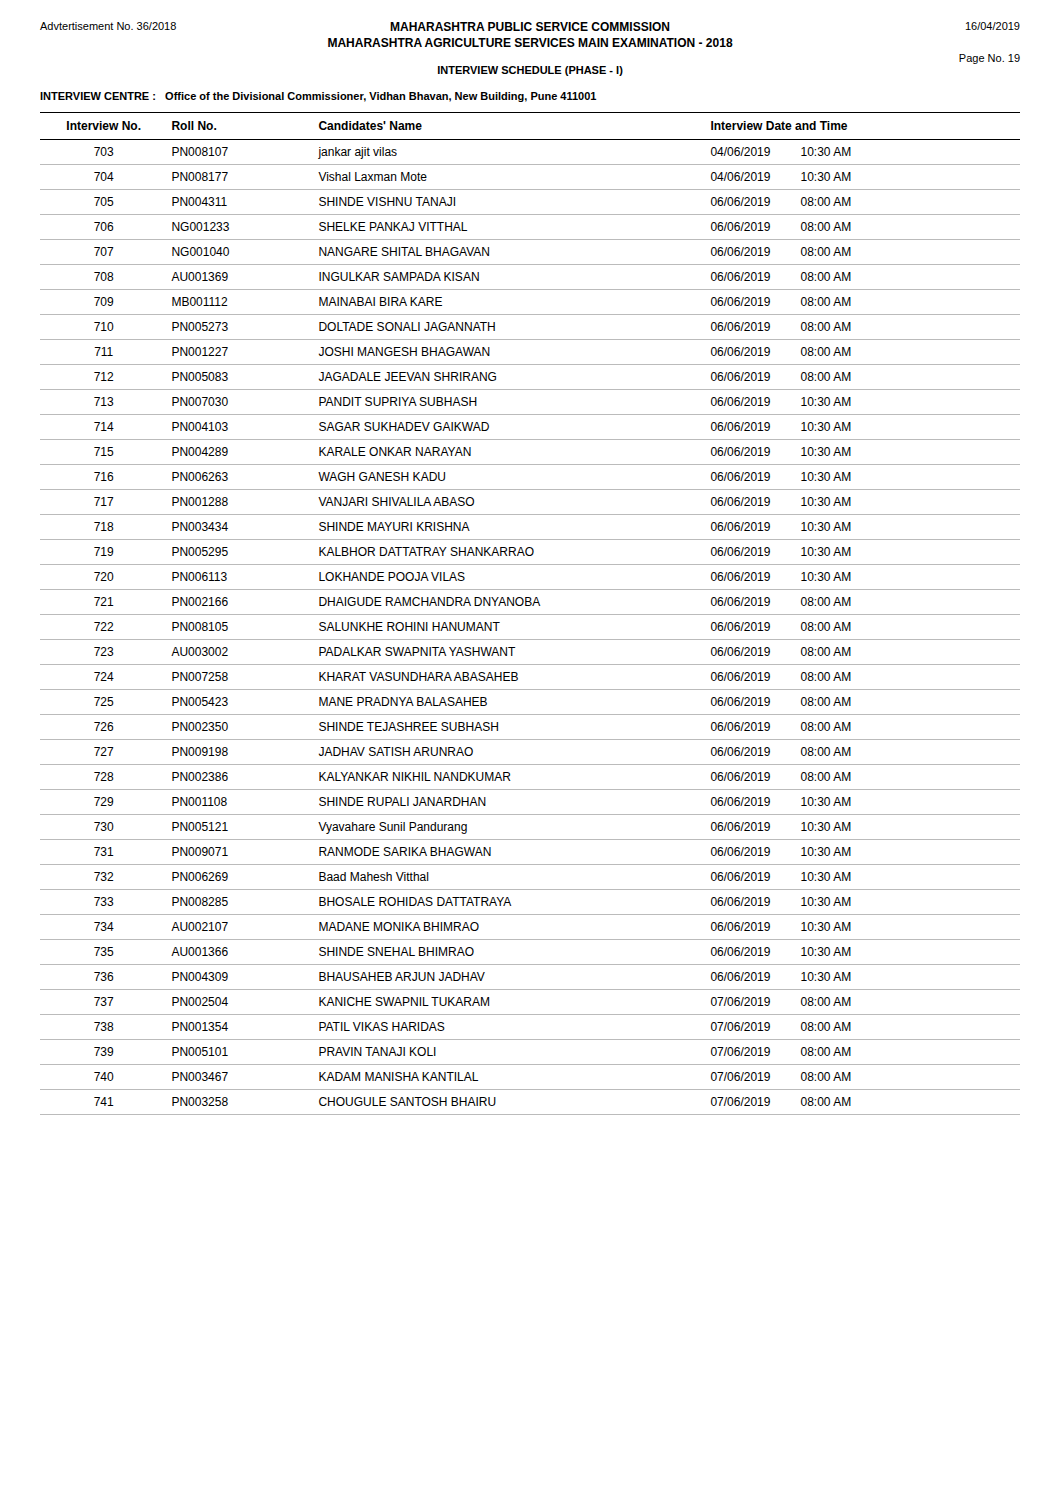Advtertisement No. 36/2018
MAHARASHTRA PUBLIC SERVICE COMMISSION
16/04/2019
MAHARASHTRA AGRICULTURE SERVICES MAIN EXAMINATION - 2018
Page No. 19
INTERVIEW SCHEDULE (PHASE - I)
INTERVIEW CENTRE : Office of the Divisional Commissioner, Vidhan Bhavan, New Building, Pune 411001
| Interview No. | Roll No. | Candidates' Name | Interview Date and Time |
| --- | --- | --- | --- |
| 703 | PN008107 | jankar ajit vilas | 04/06/2019 10:30 AM |
| 704 | PN008177 | Vishal Laxman Mote | 04/06/2019 10:30 AM |
| 705 | PN004311 | SHINDE VISHNU TANAJI | 06/06/2019 08:00 AM |
| 706 | NG001233 | SHELKE PANKAJ VITTHAL | 06/06/2019 08:00 AM |
| 707 | NG001040 | NANGARE SHITAL BHAGAVAN | 06/06/2019 08:00 AM |
| 708 | AU001369 | INGULKAR SAMPADA KISAN | 06/06/2019 08:00 AM |
| 709 | MB001112 | MAINABAI BIRA KARE | 06/06/2019 08:00 AM |
| 710 | PN005273 | DOLTADE SONALI JAGANNATH | 06/06/2019 08:00 AM |
| 711 | PN001227 | JOSHI MANGESH BHAGAWAN | 06/06/2019 08:00 AM |
| 712 | PN005083 | JAGADALE JEEVAN SHRIRANG | 06/06/2019 08:00 AM |
| 713 | PN007030 | PANDIT SUPRIYA SUBHASH | 06/06/2019 10:30 AM |
| 714 | PN004103 | SAGAR SUKHADEV GAIKWAD | 06/06/2019 10:30 AM |
| 715 | PN004289 | KARALE ONKAR NARAYAN | 06/06/2019 10:30 AM |
| 716 | PN006263 | WAGH GANESH KADU | 06/06/2019 10:30 AM |
| 717 | PN001288 | VANJARI SHIVALILA ABASO | 06/06/2019 10:30 AM |
| 718 | PN003434 | SHINDE MAYURI KRISHNA | 06/06/2019 10:30 AM |
| 719 | PN005295 | KALBHOR DATTATRAY SHANKARRAO | 06/06/2019 10:30 AM |
| 720 | PN006113 | LOKHANDE POOJA VILAS | 06/06/2019 10:30 AM |
| 721 | PN002166 | DHAIGUDE RAMCHANDRA DNYANOBA | 06/06/2019 08:00 AM |
| 722 | PN008105 | SALUNKHE ROHINI HANUMANT | 06/06/2019 08:00 AM |
| 723 | AU003002 | PADALKAR SWAPNITA YASHWANT | 06/06/2019 08:00 AM |
| 724 | PN007258 | KHARAT VASUNDHARA ABASAHEB | 06/06/2019 08:00 AM |
| 725 | PN005423 | MANE PRADNYA BALASAHEB | 06/06/2019 08:00 AM |
| 726 | PN002350 | SHINDE TEJASHREE SUBHASH | 06/06/2019 08:00 AM |
| 727 | PN009198 | JADHAV SATISH ARUNRAO | 06/06/2019 08:00 AM |
| 728 | PN002386 | KALYANKAR NIKHIL NANDKUMAR | 06/06/2019 08:00 AM |
| 729 | PN001108 | SHINDE RUPALI JANARDHAN | 06/06/2019 10:30 AM |
| 730 | PN005121 | Vyavahare Sunil Pandurang | 06/06/2019 10:30 AM |
| 731 | PN009071 | RANMODE SARIKA BHAGWAN | 06/06/2019 10:30 AM |
| 732 | PN006269 | Baad Mahesh Vitthal | 06/06/2019 10:30 AM |
| 733 | PN008285 | BHOSALE ROHIDAS DATTATRAYA | 06/06/2019 10:30 AM |
| 734 | AU002107 | MADANE MONIKA BHIMRAO | 06/06/2019 10:30 AM |
| 735 | AU001366 | SHINDE SNEHAL BHIMRAO | 06/06/2019 10:30 AM |
| 736 | PN004309 | BHAUSAHEB ARJUN JADHAV | 06/06/2019 10:30 AM |
| 737 | PN002504 | KANICHE SWAPNIL TUKARAM | 07/06/2019 08:00 AM |
| 738 | PN001354 | PATIL VIKAS HARIDAS | 07/06/2019 08:00 AM |
| 739 | PN005101 | PRAVIN TANAJI KOLI | 07/06/2019 08:00 AM |
| 740 | PN003467 | KADAM MANISHA KANTILAL | 07/06/2019 08:00 AM |
| 741 | PN003258 | CHOUGULE SANTOSH BHAIRU | 07/06/2019 08:00 AM |